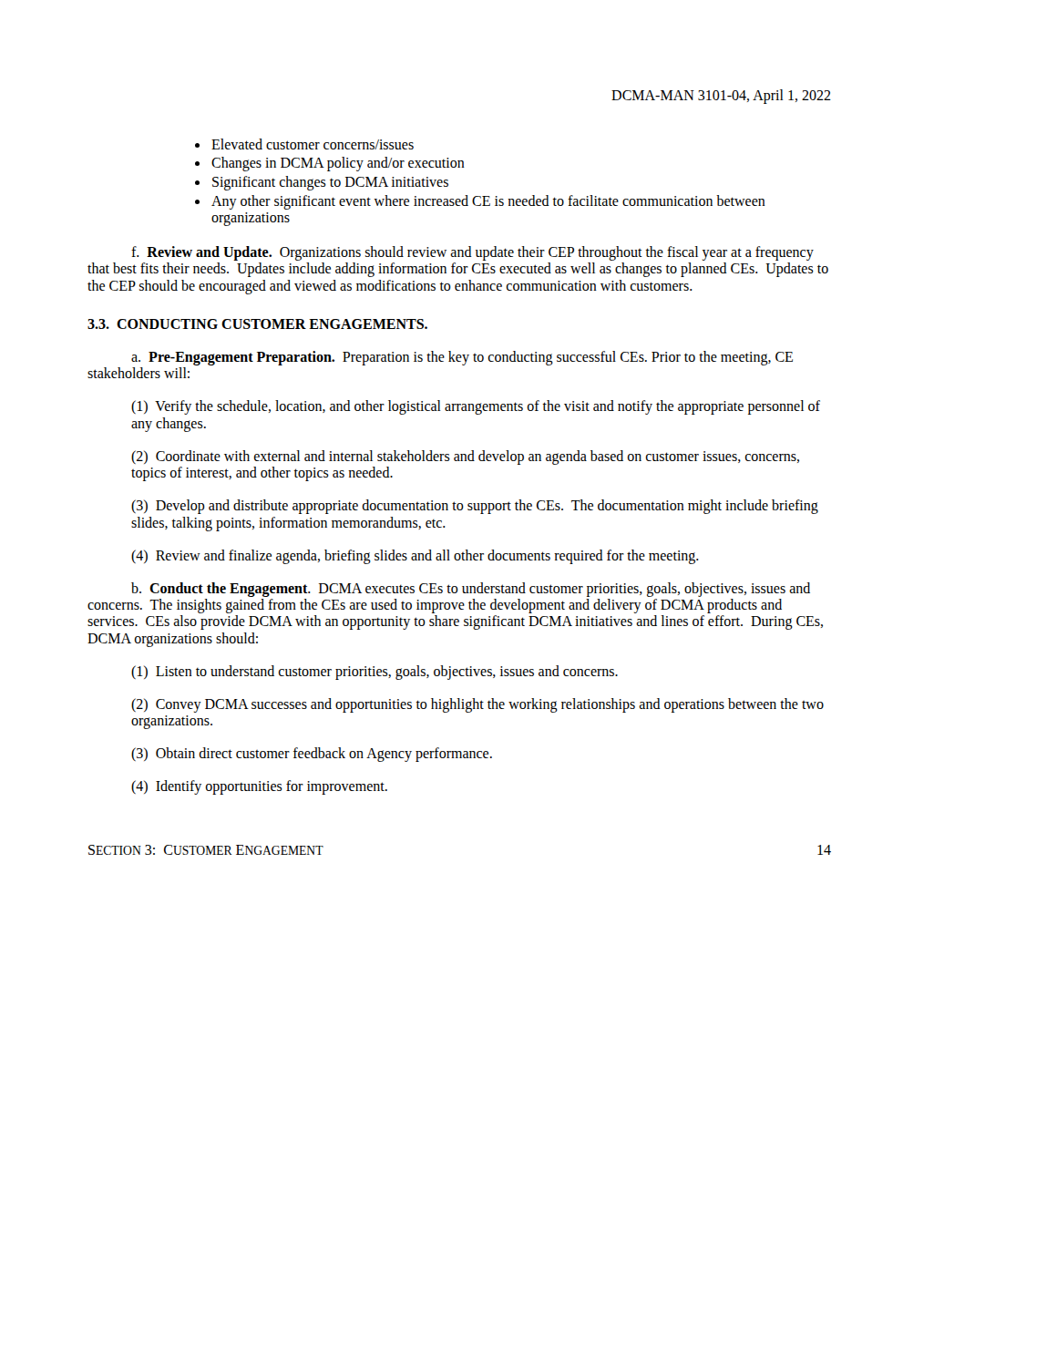DCMA-MAN 3101-04, April 1, 2022
Elevated customer concerns/issues
Changes in DCMA policy and/or execution
Significant changes to DCMA initiatives
Any other significant event where increased CE is needed to facilitate communication between organizations
f. Review and Update. Organizations should review and update their CEP throughout the fiscal year at a frequency that best fits their needs. Updates include adding information for CEs executed as well as changes to planned CEs. Updates to the CEP should be encouraged and viewed as modifications to enhance communication with customers.
3.3. CONDUCTING CUSTOMER ENGAGEMENTS.
a. Pre-Engagement Preparation. Preparation is the key to conducting successful CEs. Prior to the meeting, CE stakeholders will:
(1) Verify the schedule, location, and other logistical arrangements of the visit and notify the appropriate personnel of any changes.
(2) Coordinate with external and internal stakeholders and develop an agenda based on customer issues, concerns, topics of interest, and other topics as needed.
(3) Develop and distribute appropriate documentation to support the CEs. The documentation might include briefing slides, talking points, information memorandums, etc.
(4) Review and finalize agenda, briefing slides and all other documents required for the meeting.
b. Conduct the Engagement. DCMA executes CEs to understand customer priorities, goals, objectives, issues and concerns. The insights gained from the CEs are used to improve the development and delivery of DCMA products and services. CEs also provide DCMA with an opportunity to share significant DCMA initiatives and lines of effort. During CEs, DCMA organizations should:
(1) Listen to understand customer priorities, goals, objectives, issues and concerns.
(2) Convey DCMA successes and opportunities to highlight the working relationships and operations between the two organizations.
(3) Obtain direct customer feedback on Agency performance.
(4) Identify opportunities for improvement.
SECTION 3: CUSTOMER ENGAGEMENT 14